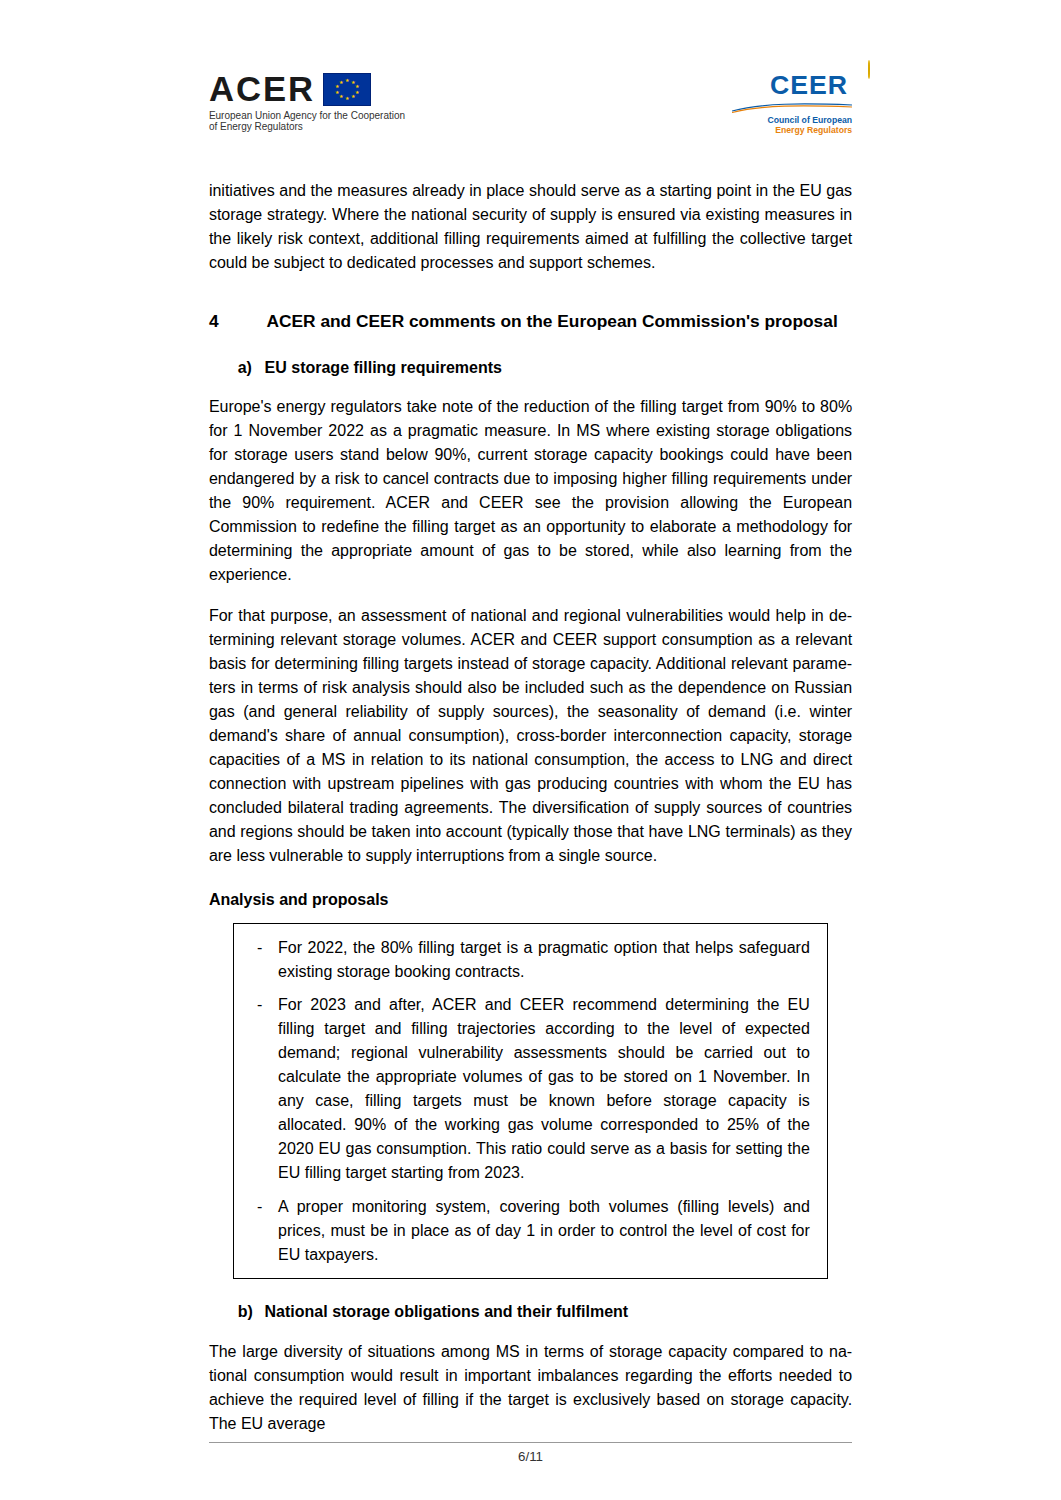ACER ★ ★ ★ ★ ★ ★ ★ ★ ★ ★
European Union Agency for the Cooperation
of Energy Regulators
CEER
Council of European
Energy Regulators
initiatives and the measures already in place should serve as a starting point in the EU gas storage strategy. Where the national security of supply is ensured via existing measures in the likely risk context, additional filling requirements aimed at fulfilling the collective target could be subject to dedicated processes and support schemes.
4 ACER and CEER comments on the European Commission's proposal
a) EU storage filling requirements
Europe's energy regulators take note of the reduction of the filling target from 90% to 80% for 1 November 2022 as a pragmatic measure. In MS where existing storage obligations for storage users stand below 90%, current storage capacity bookings could have been endangered by a risk to cancel contracts due to imposing higher filling requirements under the 90% requirement. ACER and CEER see the provision allowing the European Commission to redefine the filling target as an opportunity to elaborate a methodology for determining the appropriate amount of gas to be stored, while also learning from the experience.
For that purpose, an assessment of national and regional vulnerabilities would help in determining relevant storage volumes. ACER and CEER support consumption as a relevant basis for determining filling targets instead of storage capacity. Additional relevant parameters in terms of risk analysis should also be included such as the dependence on Russian gas (and general reliability of supply sources), the seasonality of demand (i.e. winter demand's share of annual consumption), cross-border interconnection capacity, storage capacities of a MS in relation to its national consumption, the access to LNG and direct connection with upstream pipelines with gas producing countries with whom the EU has concluded bilateral trading agreements. The diversification of supply sources of countries and regions should be taken into account (typically those that have LNG terminals) as they are less vulnerable to supply interruptions from a single source.
Analysis and proposals
For 2022, the 80% filling target is a pragmatic option that helps safeguard existing storage booking contracts.
For 2023 and after, ACER and CEER recommend determining the EU filling target and filling trajectories according to the level of expected demand; regional vulnerability assessments should be carried out to calculate the appropriate volumes of gas to be stored on 1 November. In any case, filling targets must be known before storage capacity is allocated. 90% of the working gas volume corresponded to 25% of the 2020 EU gas consumption. This ratio could serve as a basis for setting the EU filling target starting from 2023.
A proper monitoring system, covering both volumes (filling levels) and prices, must be in place as of day 1 in order to control the level of cost for EU taxpayers.
b) National storage obligations and their fulfilment
The large diversity of situations among MS in terms of storage capacity compared to national consumption would result in important imbalances regarding the efforts needed to achieve the required level of filling if the target is exclusively based on storage capacity. The EU average
6/11